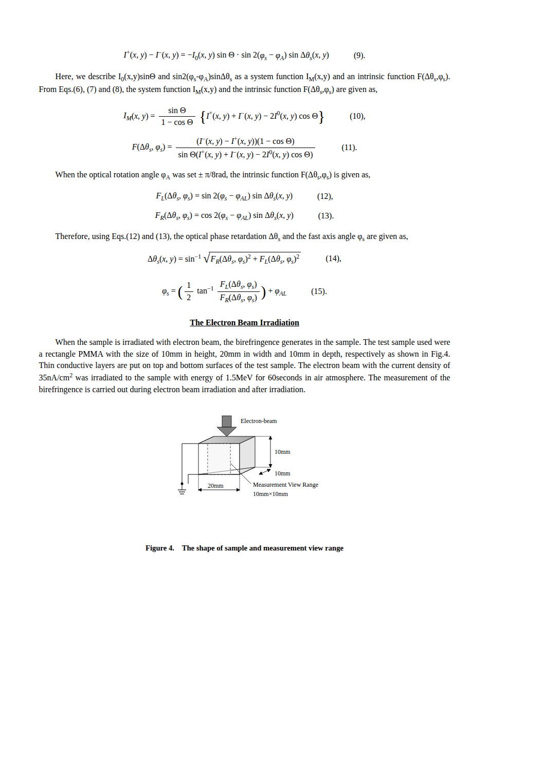I+(x, y) − I−(x, y) = −I0(x, y) sin Θ · sin 2(φs − φA) sin Δθs(x, y) (9).
Here, we describe I0(x,y)sinΘ and sin2(φs-φA)sinΔθs as a system function IM(x,y) and an intrinsic function F(Δθs,φs). From Eqs.(6), (7) and (8), the system function IM(x,y) and the intrinsic function F(Δθs,φs) are given as,
IM(x, y) = sin Θ 1 − cos Θ {I+(x, y) + I−(x, y) − 2I0(x, y) cos Θ} (10),
F(Δθs, φs) = (I−(x, y) − I+(x, y))(1 − cos Θ) sin Θ(I+(x, y) + I−(x, y) − 2I0(x, y) cos Θ) (11).
When the optical rotation angle φA was set ± π/8rad, the intrinsic function F(Δθs,φs) is given as,
FL(Δθs, φs) = sin 2(φs − φAL) sin Δθs(x, y) (12),
FR(Δθs, φs) = cos 2(φs − φAL) sin Δθs(x, y) (13).
Therefore, using Eqs.(12) and (13), the optical phase retardation Δθs and the fast axis angle φs are given as,
Δθs(x, y) = sin−1 FR(Δθs, φs)2 + FL(Δθs, φs)2 (14),
φs = (12 tan−1 FL(Δθs, φs) FR(Δθs, φs)) + φAL (15).
The Electron Beam Irradiation
When the sample is irradiated with electron beam, the birefringence generates in the sample. The test sample used were a rectangle PMMA with the size of 10mm in height, 20mm in width and 10mm in depth, respectively as shown in Fig.4. Thin conductive layers are put on top and bottom surfaces of the test sample. The electron beam with the current density of 35nA/cm2 was irradiated to the sample with energy of 1.5MeV for 60seconds in air atmosphere. The measurement of the birefringence is carried out during electron beam irradiation and after irradiation.
Electron-beam 10mm 10mm 20mm Measurement View Range 10mm×10mm
Figure 4. The shape of sample and measurement view range